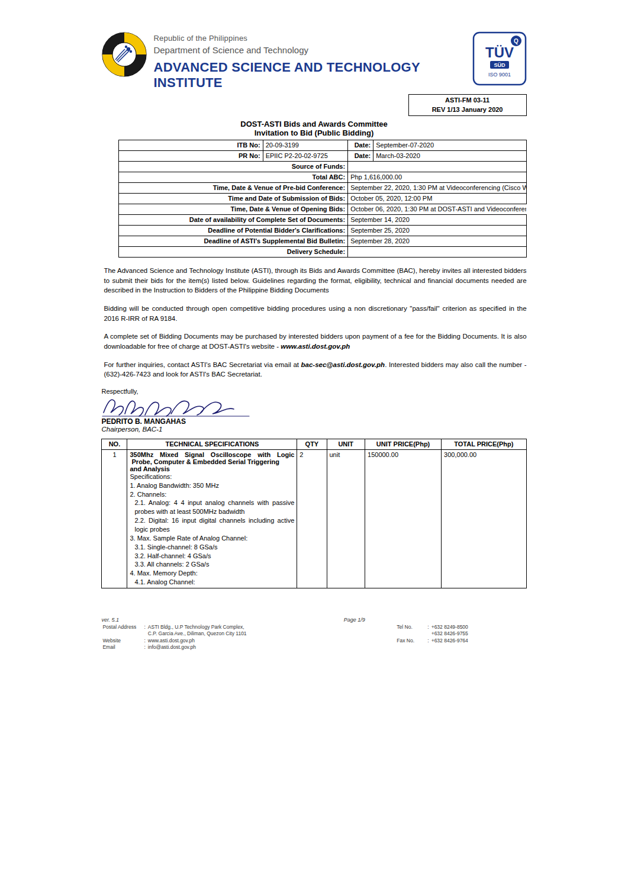Republic of the Philippines
Department of Science and Technology
ADVANCED SCIENCE AND TECHNOLOGY INSTITUTE
Q TÜV SÜD ISO 9001
ASTI-FM 03-11
REV 1/13 January 2020
DOST-ASTI Bids and Awards Committee
Invitation to Bid (Public Bidding)
| | ITB No: | 20-09-3199 | Date: | September-07-2020 |
| | PR No: | EPIIC P2-20-02-9725 | Date: | March-03-2020 |
| | Source of Funds: | |
| | Total ABC: | Php 1,616,000.00 |
| | Time, Date & Venue of Pre-bid Conference: | September 22, 2020, 1:30 PM at Videoconferencing (Cisco Webex Meetings) |
| | Time and Date of Submission of Bids: | October 05, 2020, 12:00 PM |
| | Time, Date & Venue of Opening Bids: | October 06, 2020, 1:30 PM at DOST-ASTI and Videoconferencing (Cisco Webex Meet |
| | Date of availability of Complete Set of Documents: | September 14, 2020 |
| | Deadline of Potential Bidder's Clarifications: | September 25, 2020 |
| | Deadline of ASTI's Supplemental Bid Bulletin: | September 28, 2020 |
| | Delivery Schedule: | |
The Advanced Science and Technology Institute (ASTI), through its Bids and Awards Committee (BAC), hereby invites all interested bidders to submit their bids for the item(s) listed below. Guidelines regarding the format, eligibility, technical and financial documents needed are described in the Instruction to Bidders of the Philippine Bidding Documents
Bidding will be conducted through open competitive bidding procedures using a non discretionary "pass/fail" criterion as specified in the 2016 R-IRR of RA 9184.
A complete set of Bidding Documents may be purchased by interested bidders upon payment of a fee for the Bidding Documents. It is also downloadable for free of charge at DOST-ASTI's website - www.asti.dost.gov.ph
For further inquiries, contact ASTI's BAC Secretariat via email at bac-sec@asti.dost.gov.ph. Interested bidders may also call the number - (632)-426-7423 and look for ASTI's BAC Secretariat.
Respectfully,
PEDRITO B. MANGAHAS
Chairperson, BAC-1
| NO. | TECHNICAL SPECIFICATIONS | QTY | UNIT | UNIT PRICE(Php) | TOTAL PRICE(Php) |
| --- | --- | --- | --- | --- | --- |
| 1 | 350Mhz Mixed Signal Oscilloscope with Logic Probe, Computer & Embedded Serial Triggering and Analysis Specifications: 1. Analog Bandwidth: 350 MHz 2. Channels: 2.1. Analog: 4 4 input analog channels with passive probes with at least 500MHz badwidth 2.2. Digital: 16 input digital channels including active logic probes 3. Max. Sample Rate of Analog Channel: 3.1. Single-channel: 8 GSa/s 3.2. Half-channel: 4 GSa/s 3.3. All channels: 2 GSa/s 4. Max. Memory Depth: 4.1. Analog Channel: | 2 | unit | 150000.00 | 300,000.00 |
ver. 5.1 Page 1/9
| Postal Address | : | ASTI Bldg., U.P Technology Park Complex, | Tel No. | : | +632 8249-8500 |
| | | C.P. Garcia Ave., Diliman, Quezon City 1101 | | | +632 8426-9755 |
| Website | : | www.asti.dost.gov.ph | Fax No. | : | +632 8426-9764 |
| Email | : | info@asti.dost.gov.ph | | | |